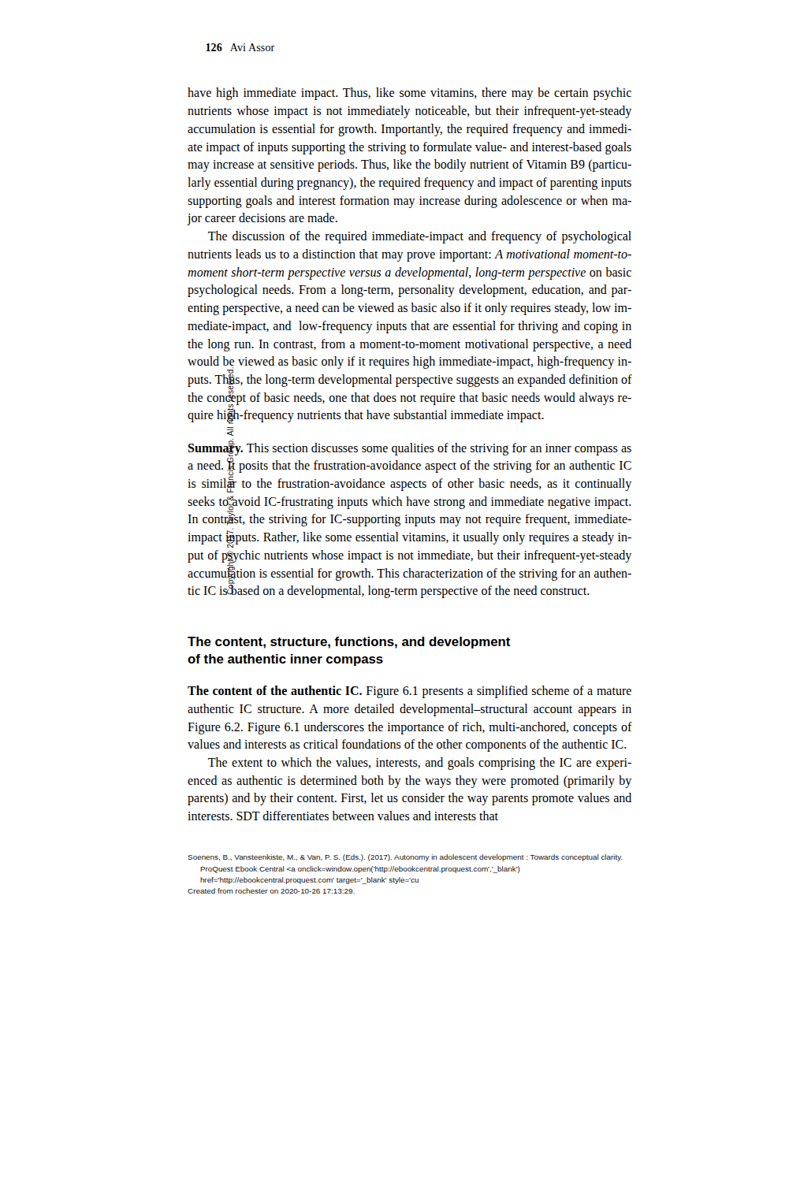Copyright © 2017. Taylor & Francis Group. All rights reserved.
126 Avi Assor
have high immediate impact. Thus, like some vitamins, there may be certain psychic nutrients whose impact is not immediately noticeable, but their infrequent-yet-steady accumulation is essential for growth. Importantly, the required frequency and immediate impact of inputs supporting the striving to formulate value- and interest-based goals may increase at sensitive periods. Thus, like the bodily nutrient of Vitamin B9 (particularly essential during pregnancy), the required frequency and impact of parenting inputs supporting goals and interest formation may increase during adolescence or when major career decisions are made.
The discussion of the required immediate-impact and frequency of psychological nutrients leads us to a distinction that may prove important: A motivational moment-to-moment short-term perspective versus a developmental, long-term perspective on basic psychological needs. From a long-term, personality development, education, and parenting perspective, a need can be viewed as basic also if it only requires steady, low immediate-impact, and low-frequency inputs that are essential for thriving and coping in the long run. In contrast, from a moment-to-moment motivational perspective, a need would be viewed as basic only if it requires high immediate-impact, high-frequency inputs. Thus, the long-term developmental perspective suggests an expanded definition of the concept of basic needs, one that does not require that basic needs would always require high-frequency nutrients that have substantial immediate impact.
Summary. This section discusses some qualities of the striving for an inner compass as a need. It posits that the frustration-avoidance aspect of the striving for an authentic IC is similar to the frustration-avoidance aspects of other basic needs, as it continually seeks to avoid IC-frustrating inputs which have strong and immediate negative impact. In contrast, the striving for IC-supporting inputs may not require frequent, immediate-impact inputs. Rather, like some essential vitamins, it usually only requires a steady input of psychic nutrients whose impact is not immediate, but their infrequent-yet-steady accumulation is essential for growth. This characterization of the striving for an authentic IC is based on a developmental, long-term perspective of the need construct.
The content, structure, functions, and development
of the authentic inner compass
The content of the authentic IC. Figure 6.1 presents a simplified scheme of a mature authentic IC structure. A more detailed developmental–structural account appears in Figure 6.2. Figure 6.1 underscores the importance of rich, multi-anchored, concepts of values and interests as critical foundations of the other components of the authentic IC.
The extent to which the values, interests, and goals comprising the IC are experienced as authentic is determined both by the ways they were promoted (primarily by parents) and by their content. First, let us consider the way parents promote values and interests. SDT differentiates between values and interests that
Soenens, B., Vansteenkiste, M., & Van, P. S. (Eds.). (2017). Autonomy in adolescent development : Towards conceptual clarity.
ProQuest Ebook Central <a onclick=window.open('http://ebookcentral.proquest.com','_blank') href='http://ebookcentral.proquest.com' target='_blank' style='cu
Created from rochester on 2020-10-26 17:13:29.